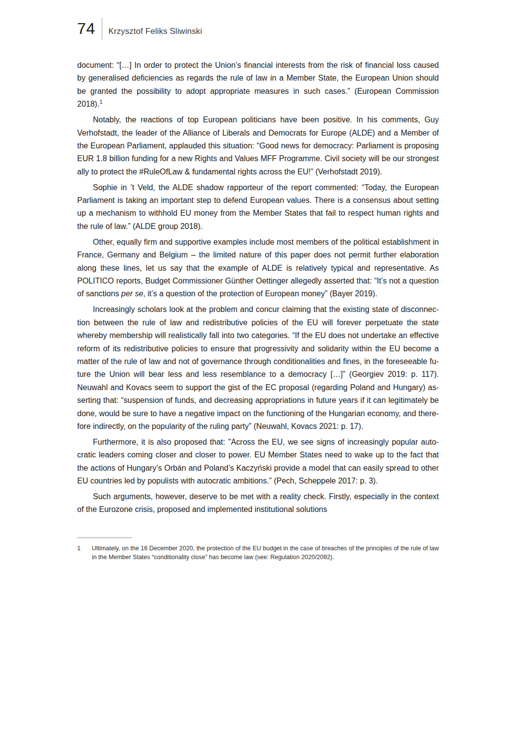74 Krzysztof Feliks Sliwinski
document: “[…] In order to protect the Union’s financial interests from the risk of financial loss caused by generalised deficiencies as regards the rule of law in a Member State, the European Union should be granted the possibility to adopt appropriate measures in such cases.” (European Commission 2018).1
Notably, the reactions of top European politicians have been positive. In his comments, Guy Verhofstadt, the leader of the Alliance of Liberals and Democrats for Europe (ALDE) and a Member of the European Parliament, applauded this situation: “Good news for democracy: Parliament is proposing EUR 1.8 billion funding for a new Rights and Values MFF Programme. Civil society will be our strongest ally to protect the #RuleOfLaw & fundamental rights across the EU!” (Verhofstadt 2019).
Sophie in ’t Veld, the ALDE shadow rapporteur of the report commented: “Today, the European Parliament is taking an important step to defend European values. There is a consensus about setting up a mechanism to withhold EU money from the Member States that fail to respect human rights and the rule of law.” (ALDE group 2018).
Other, equally firm and supportive examples include most members of the political establishment in France, Germany and Belgium – the limited nature of this paper does not permit further elaboration along these lines, let us say that the example of ALDE is relatively typical and representative. As POLITICO reports, Budget Commissioner Günther Oettinger allegedly asserted that: “It’s not a question of sanctions per se, it’s a question of the protection of European money” (Bayer 2019).
Increasingly scholars look at the problem and concur claiming that the existing state of disconnection between the rule of law and redistributive policies of the EU will forever perpetuate the state whereby membership will realistically fall into two categories. “If the EU does not undertake an effective reform of its redistributive policies to ensure that progressivity and solidarity within the EU become a matter of the rule of law and not of governance through conditionalities and fines, in the foreseeable future the Union will bear less and less resemblance to a democracy […]” (Georgiev 2019: p. 117). Neuwahl and Kovacs seem to support the gist of the EC proposal (regarding Poland and Hungary) asserting that: “suspension of funds, and decreasing appropriations in future years if it can legitimately be done, would be sure to have a negative impact on the functioning of the Hungarian economy, and therefore indirectly, on the popularity of the ruling party” (Neuwahl, Kovacs 2021: p. 17).
Furthermore, it is also proposed that: "Across the EU, we see signs of increasingly popular autocratic leaders coming closer and closer to power. EU Member States need to wake up to the fact that the actions of Hungary’s Orbán and Poland’s Kaczyński provide a model that can easily spread to other EU countries led by populists with autocratic ambitions.” (Pech, Scheppele 2017: p. 3).
Such arguments, however, deserve to be met with a reality check. Firstly, especially in the context of the Eurozone crisis, proposed and implemented institutional solutions
1 Ultimately, on the 16 December 2020, the protection of the EU budget in the case of breaches of the principles of the rule of law in the Member States “conditionality close” has become law (see: Regulation 2020/2092).